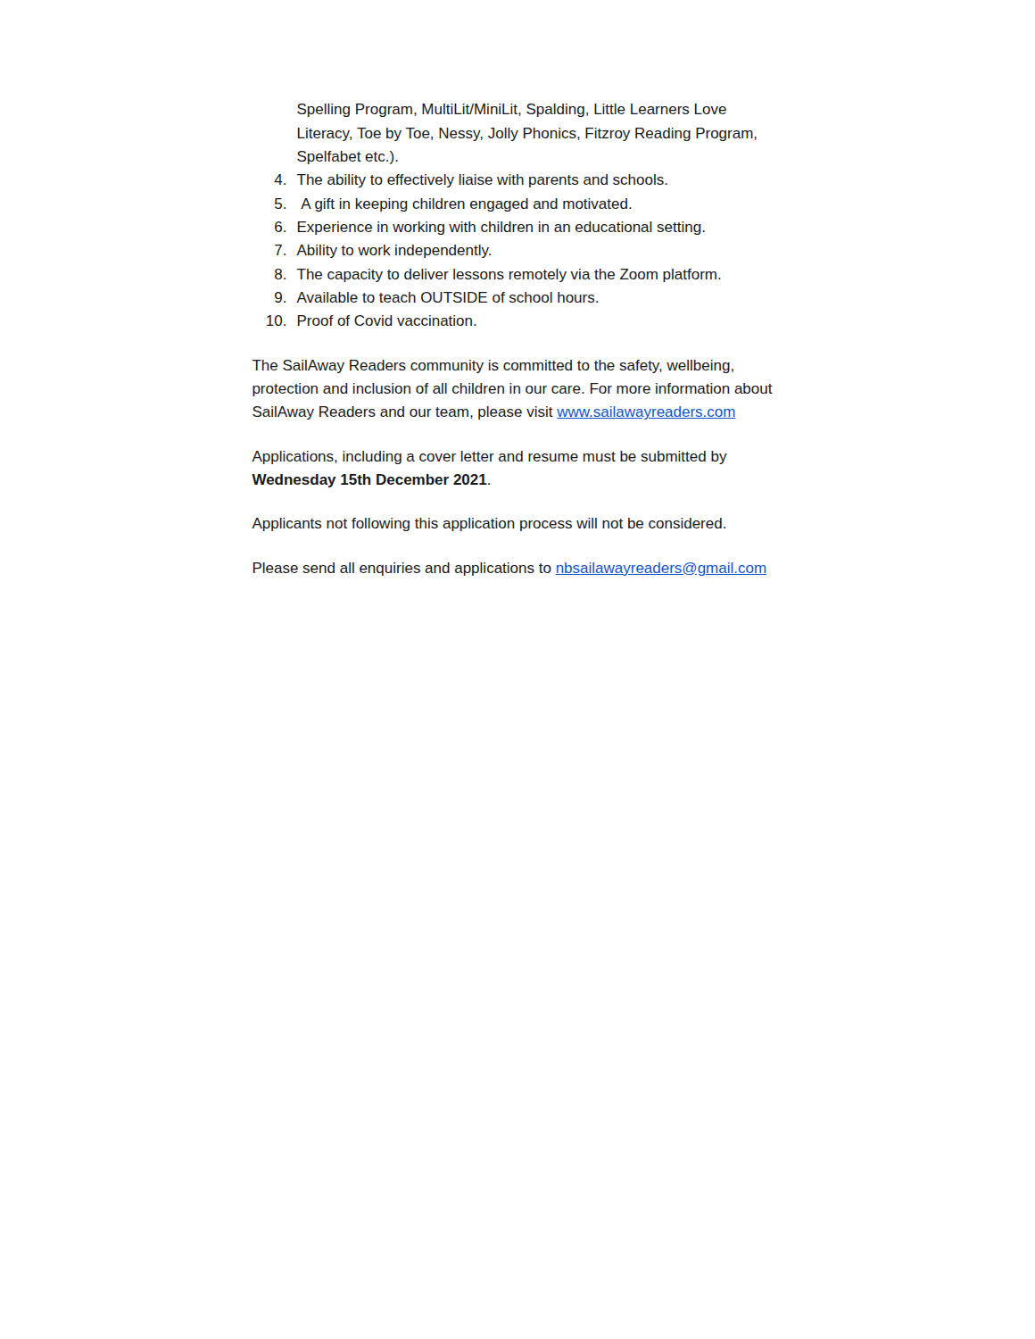Spelling Program, MultiLit/MiniLit, Spalding, Little Learners Love Literacy, Toe by Toe, Nessy, Jolly Phonics, Fitzroy Reading Program, Spelfabet etc.).
The ability to effectively liaise with parents and schools.
A gift in keeping children engaged and motivated.
Experience in working with children in an educational setting.
Ability to work independently.
The capacity to deliver lessons remotely via the Zoom platform.
Available to teach OUTSIDE of school hours.
Proof of Covid vaccination.
The SailAway Readers community is committed to the safety, wellbeing, protection and inclusion of all children in our care. For more information about SailAway Readers and our team, please visit www.sailawayreaders.com
Applications, including a cover letter and resume must be submitted by
Wednesday 15th December 2021.
Applicants not following this application process will not be considered.
Please send all enquiries and applications to nbsailawayreaders@gmail.com